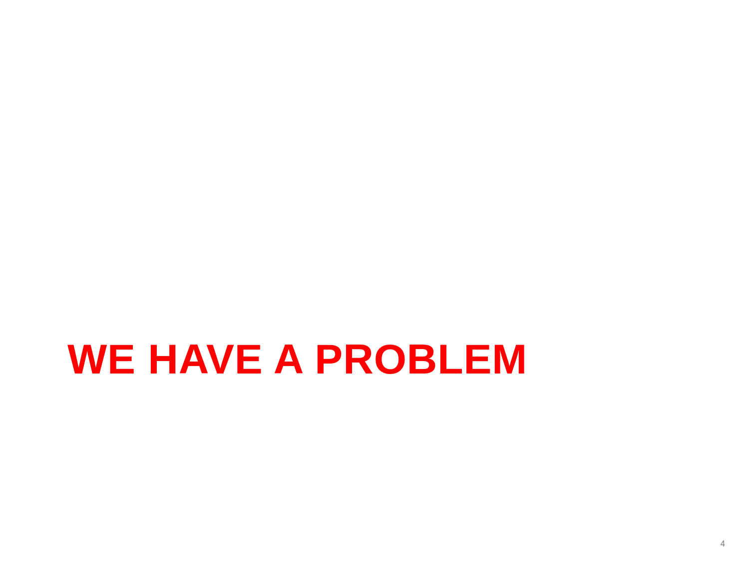We have a problem
4